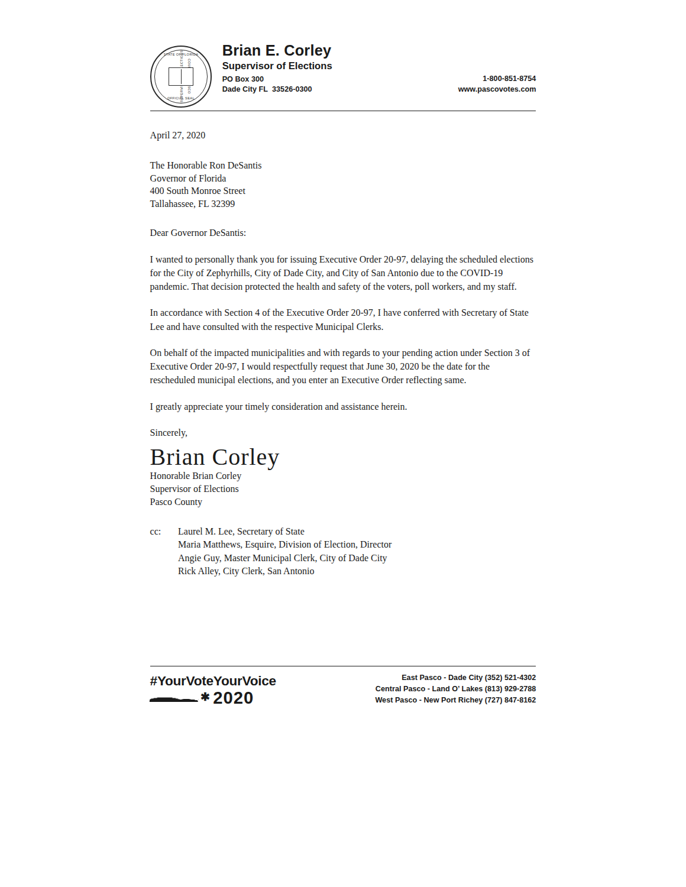STATE OF FLORIDA SUPERVISOR OF ELECTIONS COUNTY OF PASCO OFFICIAL SEAL
Brian E. Corley
Supervisor of Elections
PO Box 300
Dade City FL 33526-0300
1-800-851-8754
www.pascovotes.com
April 27, 2020
The Honorable Ron DeSantis
Governor of Florida
400 South Monroe Street
Tallahassee, FL 32399
Dear Governor DeSantis:
I wanted to personally thank you for issuing Executive Order 20-97, delaying the scheduled elections for the City of Zephyrhills, City of Dade City, and City of San Antonio due to the COVID-19 pandemic. That decision protected the health and safety of the voters, poll workers, and my staff.
In accordance with Section 4 of the Executive Order 20-97, I have conferred with Secretary of State Lee and have consulted with the respective Municipal Clerks.
On behalf of the impacted municipalities and with regards to your pending action under Section 3 of Executive Order 20-97, I would respectfully request that June 30, 2020 be the date for the rescheduled municipal elections, and you enter an Executive Order reflecting same.
I greatly appreciate your timely consideration and assistance herein.
Sincerely,
Brian Corley
Honorable Brian Corley
Supervisor of Elections
Pasco County
cc:
Laurel M. Lee, Secretary of State
Maria Matthews, Esquire, Division of Election, Director
Angie Guy, Master Municipal Clerk, City of Dade City
Rick Alley, City Clerk, San Antonio
#YourVoteYourVoice
✱ 2020
East Pasco - Dade City (352) 521-4302
Central Pasco - Land O’ Lakes (813) 929-2788
West Pasco - New Port Richey (727) 847-8162